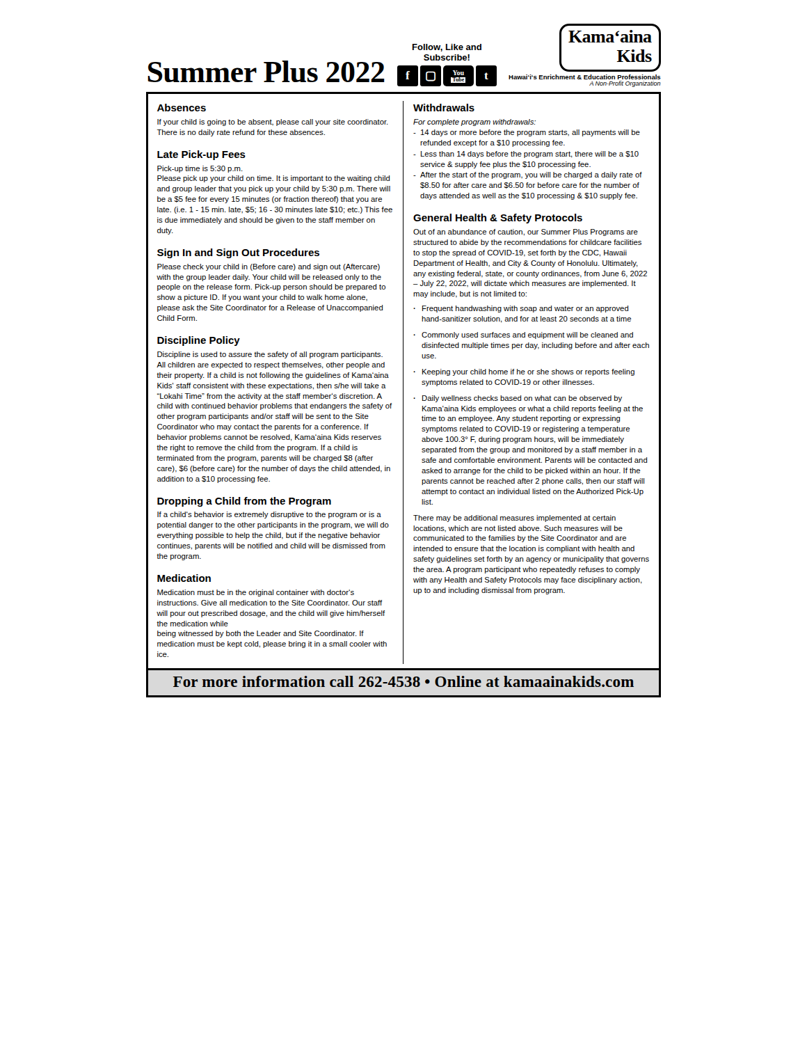Summer Plus 2022
Follow, Like and
Subscribe!
f
▢
You Tube
t
Kamaʻaina
Kids
Hawaiʻiʻs Enrichment & Education Professionals A Non-Profit Organization
Absences
If your child is going to be absent, please call your site coordinator. There is no daily rate refund for these absences.
Late Pick-up Fees
Pick-up time is 5:30 p.m.
Please pick up your child on time. It is important to the waiting child and group leader that you pick up your child by 5:30 p.m. There will be a $5 fee for every 15 minutes (or fraction thereof) that you are late. (i.e. 1 - 15 min. late, $5; 16 - 30 minutes late $10; etc.) This fee is due immediately and should be given to the staff member on duty.
Sign In and Sign Out Procedures
Please check your child in (Before care) and sign out (Aftercare) with the group leader daily. Your child will be released only to the people on the release form. Pick-up person should be prepared to show a picture ID. If you want your child to walk home alone, please ask the Site Coordinator for a Release of Unaccompanied Child Form.
Discipline Policy
Discipline is used to assure the safety of all program participants. All children are expected to respect themselves, other people and their property. If a child is not following the guidelines of Kamaʻaina Kidsʻ staff consistent with these expectations, then s/he will take a “Lokahi Time” from the activity at the staff memberʻs discretion. A child with continued behavior problems that endangers the safety of other program participants and/or staff will be sent to the Site Coordinator who may contact the parents for a conference. If behavior problems cannot be resolved, Kamaʻaina Kids reserves the right to remove the child from the program. If a child is terminated from the program, parents will be charged $8 (after care), $6 (before care) for the number of days the child attended, in addition to a $10 processing fee.
Dropping a Child from the Program
If a childʻs behavior is extremely disruptive to the program or is a potential danger to the other participants in the program, we will do everything possible to help the child, but if the negative behavior continues, parents will be notified and child will be dismissed from the program.
Medication
Medication must be in the original container with doctorʻs instructions. Give all medication to the Site Coordinator. Our staff will pour out prescribed dosage, and the child will give him/herself the medication while
being witnessed by both the Leader and Site Coordinator. If medication must be kept cold, please bring it in a small cooler with ice.
Withdrawals
For complete program withdrawals:
14 days or more before the program starts, all payments will be refunded except for a $10 processing fee.
Less than 14 days before the program start, there will be a $10 service & supply fee plus the $10 processing fee.
After the start of the program, you will be charged a daily rate of $8.50 for after care and $6.50 for before care for the number of days attended as well as the $10 processing & $10 supply fee.
General Health & Safety Protocols
Out of an abundance of caution, our Summer Plus Programs are structured to abide by the recommendations for childcare facilities to stop the spread of COVID-19, set forth by the CDC, Hawaii Department of Health, and City & County of Honolulu. Ultimately, any existing federal, state, or county ordinances, from June 6, 2022 – July 22, 2022, will dictate which measures are implemented. It may include, but is not limited to:
Frequent handwashing with soap and water or an approved hand-sanitizer solution, and for at least 20 seconds at a time
Commonly used surfaces and equipment will be cleaned and disinfected multiple times per day, including before and after each use.
Keeping your child home if he or she shows or reports feeling symptoms related to COVID-19 or other illnesses.
Daily wellness checks based on what can be observed by Kamaʻaina Kids employees or what a child reports feeling at the time to an employee. Any student reporting or expressing symptoms related to COVID-19 or registering a temperature above 100.3° F, during program hours, will be immediately separated from the group and monitored by a staff member in a safe and comfortable environment. Parents will be contacted and asked to arrange for the child to be picked within an hour. If the parents cannot be reached after 2 phone calls, then our staff will attempt to contact an individual listed on the Authorized Pick-Up list.
There may be additional measures implemented at certain locations, which are not listed above. Such measures will be communicated to the families by the Site Coordinator and are intended to ensure that the location is compliant with health and safety guidelines set forth by an agency or municipality that governs the area. A program participant who repeatedly refuses to comply with any Health and Safety Protocols may face disciplinary action, up to and including dismissal from program.
For more information call 262-4538 • Online at kamaainakids.com